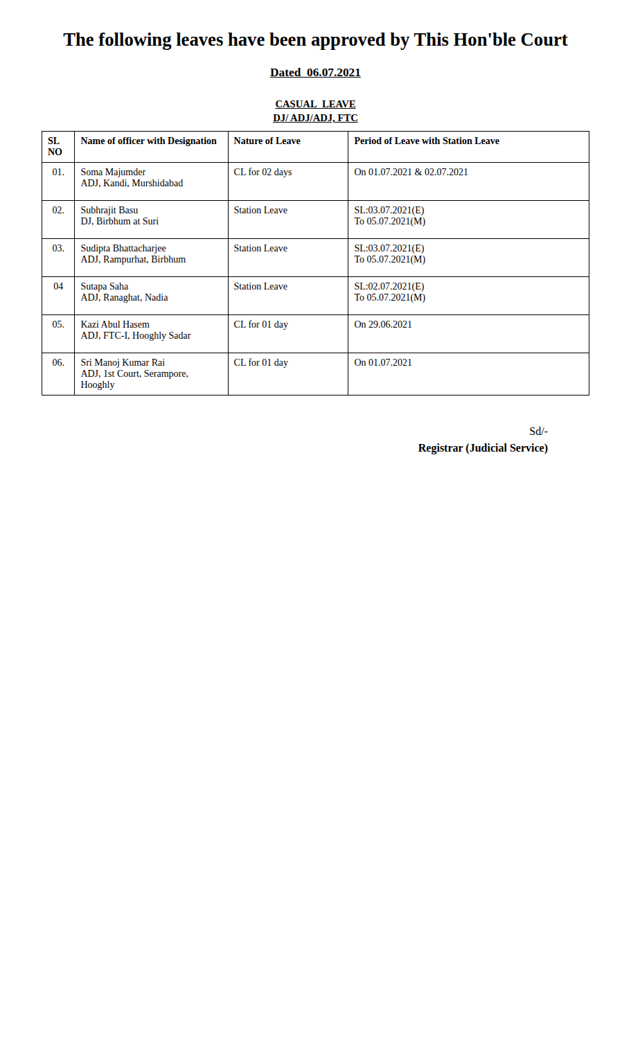The following leaves have been approved by This Hon'ble Court
Dated 06.07.2021
CASUAL LEAVE
DJ/ ADJ/ADJ, FTC
| SL NO | Name of officer with Designation | Nature of Leave | Period of Leave with Station Leave |
| --- | --- | --- | --- |
| 01. | Soma Majumder ADJ, Kandi, Murshidabad | CL for 02 days | On 01.07.2021 & 02.07.2021 |
| 02. | Subhrajit Basu DJ, Birbhum at Suri | Station Leave | SL:03.07.2021(E) To 05.07.2021(M) |
| 03. | Sudipta Bhattacharjee ADJ, Rampurhat, Birbhum | Station Leave | SL:03.07.2021(E) To 05.07.2021(M) |
| 04 | Sutapa Saha ADJ, Ranaghat, Nadia | Station Leave | SL:02.07.2021(E) To 05.07.2021(M) |
| 05. | Kazi Abul Hasem ADJ, FTC-I, Hooghly Sadar | CL for 01 day | On 29.06.2021 |
| 06. | Sri Manoj Kumar Rai ADJ, 1st Court, Serampore, Hooghly | CL for 01 day | On 01.07.2021 |
Sd/- Registrar (Judicial Service)